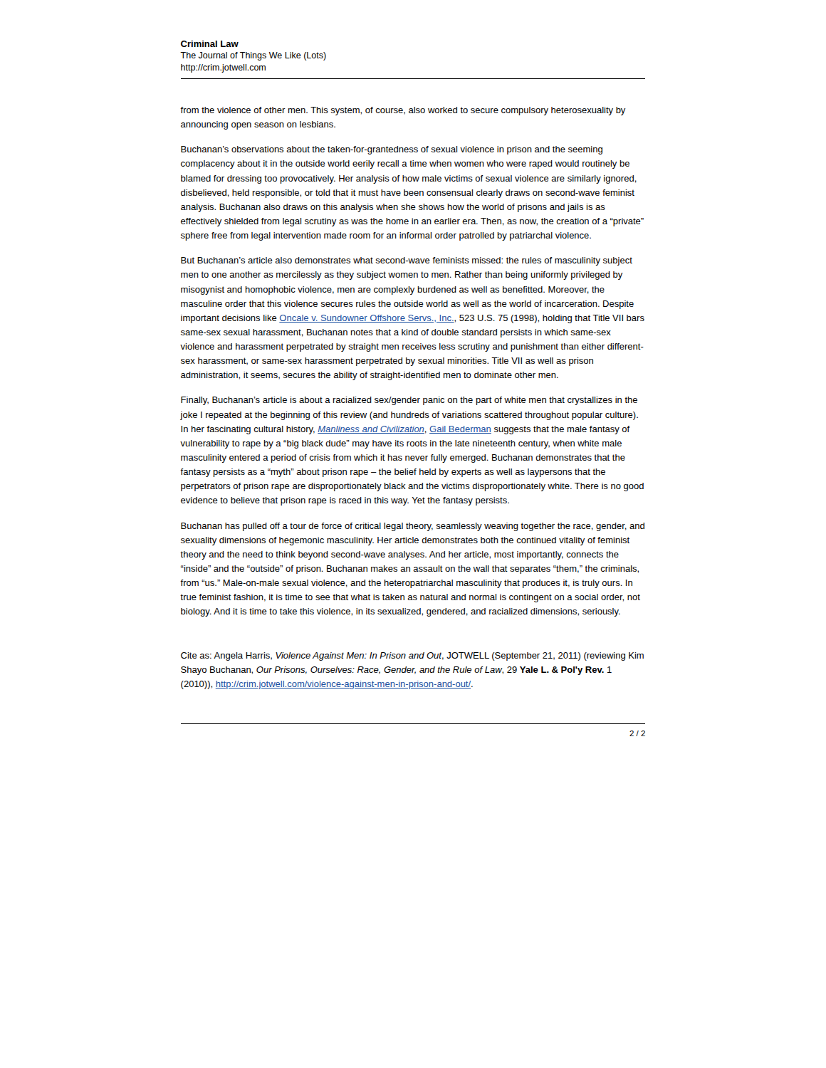Criminal Law
The Journal of Things We Like (Lots)
http://crim.jotwell.com
from the violence of other men. This system, of course, also worked to secure compulsory heterosexuality by announcing open season on lesbians.
Buchanan’s observations about the taken-for-grantedness of sexual violence in prison and the seeming complacency about it in the outside world eerily recall a time when women who were raped would routinely be blamed for dressing too provocatively. Her analysis of how male victims of sexual violence are similarly ignored, disbelieved, held responsible, or told that it must have been consensual clearly draws on second-wave feminist analysis. Buchanan also draws on this analysis when she shows how the world of prisons and jails is as effectively shielded from legal scrutiny as was the home in an earlier era. Then, as now, the creation of a “private” sphere free from legal intervention made room for an informal order patrolled by patriarchal violence.
But Buchanan’s article also demonstrates what second-wave feminists missed: the rules of masculinity subject men to one another as mercilessly as they subject women to men. Rather than being uniformly privileged by misogynist and homophobic violence, men are complexly burdened as well as benefitted. Moreover, the masculine order that this violence secures rules the outside world as well as the world of incarceration. Despite important decisions like Oncale v. Sundowner Offshore Servs., Inc., 523 U.S. 75 (1998), holding that Title VII bars same-sex sexual harassment, Buchanan notes that a kind of double standard persists in which same-sex violence and harassment perpetrated by straight men receives less scrutiny and punishment than either different-sex harassment, or same-sex harassment perpetrated by sexual minorities. Title VII as well as prison administration, it seems, secures the ability of straight-identified men to dominate other men.
Finally, Buchanan’s article is about a racialized sex/gender panic on the part of white men that crystallizes in the joke I repeated at the beginning of this review (and hundreds of variations scattered throughout popular culture). In her fascinating cultural history, Manliness and Civilization, Gail Bederman suggests that the male fantasy of vulnerability to rape by a “big black dude” may have its roots in the late nineteenth century, when white male masculinity entered a period of crisis from which it has never fully emerged. Buchanan demonstrates that the fantasy persists as a “myth” about prison rape – the belief held by experts as well as laypersons that the perpetrators of prison rape are disproportionately black and the victims disproportionately white. There is no good evidence to believe that prison rape is raced in this way. Yet the fantasy persists.
Buchanan has pulled off a tour de force of critical legal theory, seamlessly weaving together the race, gender, and sexuality dimensions of hegemonic masculinity. Her article demonstrates both the continued vitality of feminist theory and the need to think beyond second-wave analyses. And her article, most importantly, connects the “inside” and the “outside” of prison. Buchanan makes an assault on the wall that separates “them,” the criminals, from “us.” Male-on-male sexual violence, and the heteropatriarchal masculinity that produces it, is truly ours. In true feminist fashion, it is time to see that what is taken as natural and normal is contingent on a social order, not biology. And it is time to take this violence, in its sexualized, gendered, and racialized dimensions, seriously.
Cite as: Angela Harris, Violence Against Men: In Prison and Out, JOTWELL (September 21, 2011) (reviewing Kim Shayo Buchanan, Our Prisons, Ourselves: Race, Gender, and the Rule of Law, 29 Yale L. & Pol'y Rev. 1 (2010)), http://crim.jotwell.com/violence-against-men-in-prison-and-out/.
2 / 2